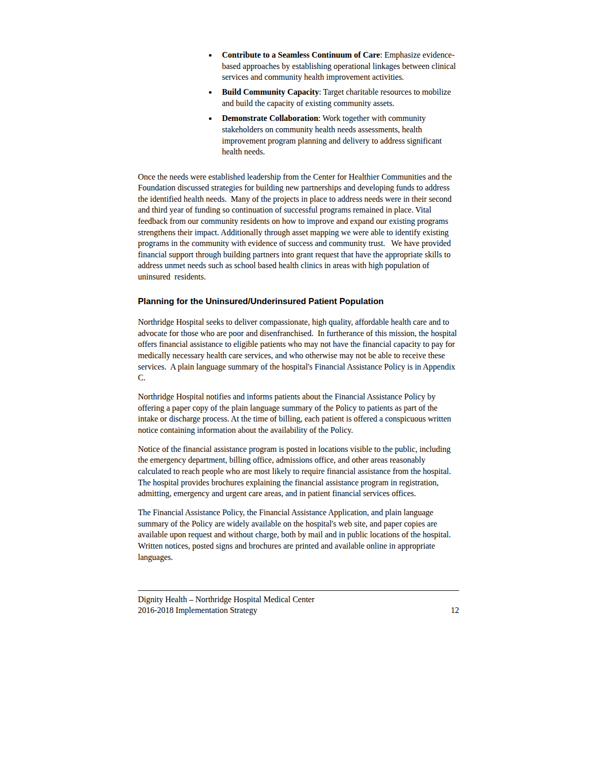Contribute to a Seamless Continuum of Care: Emphasize evidence-based approaches by establishing operational linkages between clinical services and community health improvement activities.
Build Community Capacity: Target charitable resources to mobilize and build the capacity of existing community assets.
Demonstrate Collaboration: Work together with community stakeholders on community health needs assessments, health improvement program planning and delivery to address significant health needs.
Once the needs were established leadership from the Center for Healthier Communities and the Foundation discussed strategies for building new partnerships and developing funds to address the identified health needs. Many of the projects in place to address needs were in their second and third year of funding so continuation of successful programs remained in place. Vital feedback from our community residents on how to improve and expand our existing programs strengthens their impact. Additionally through asset mapping we were able to identify existing programs in the community with evidence of success and community trust. We have provided financial support through building partners into grant request that have the appropriate skills to address unmet needs such as school based health clinics in areas with high population of uninsured residents.
Planning for the Uninsured/Underinsured Patient Population
Northridge Hospital seeks to deliver compassionate, high quality, affordable health care and to advocate for those who are poor and disenfranchised. In furtherance of this mission, the hospital offers financial assistance to eligible patients who may not have the financial capacity to pay for medically necessary health care services, and who otherwise may not be able to receive these services. A plain language summary of the hospital's Financial Assistance Policy is in Appendix C.
Northridge Hospital notifies and informs patients about the Financial Assistance Policy by offering a paper copy of the plain language summary of the Policy to patients as part of the intake or discharge process. At the time of billing, each patient is offered a conspicuous written notice containing information about the availability of the Policy.
Notice of the financial assistance program is posted in locations visible to the public, including the emergency department, billing office, admissions office, and other areas reasonably calculated to reach people who are most likely to require financial assistance from the hospital. The hospital provides brochures explaining the financial assistance program in registration, admitting, emergency and urgent care areas, and in patient financial services offices.
The Financial Assistance Policy, the Financial Assistance Application, and plain language summary of the Policy are widely available on the hospital's web site, and paper copies are available upon request and without charge, both by mail and in public locations of the hospital. Written notices, posted signs and brochures are printed and available online in appropriate languages.
Dignity Health – Northridge Hospital Medical Center
2016-2018 Implementation Strategy 12